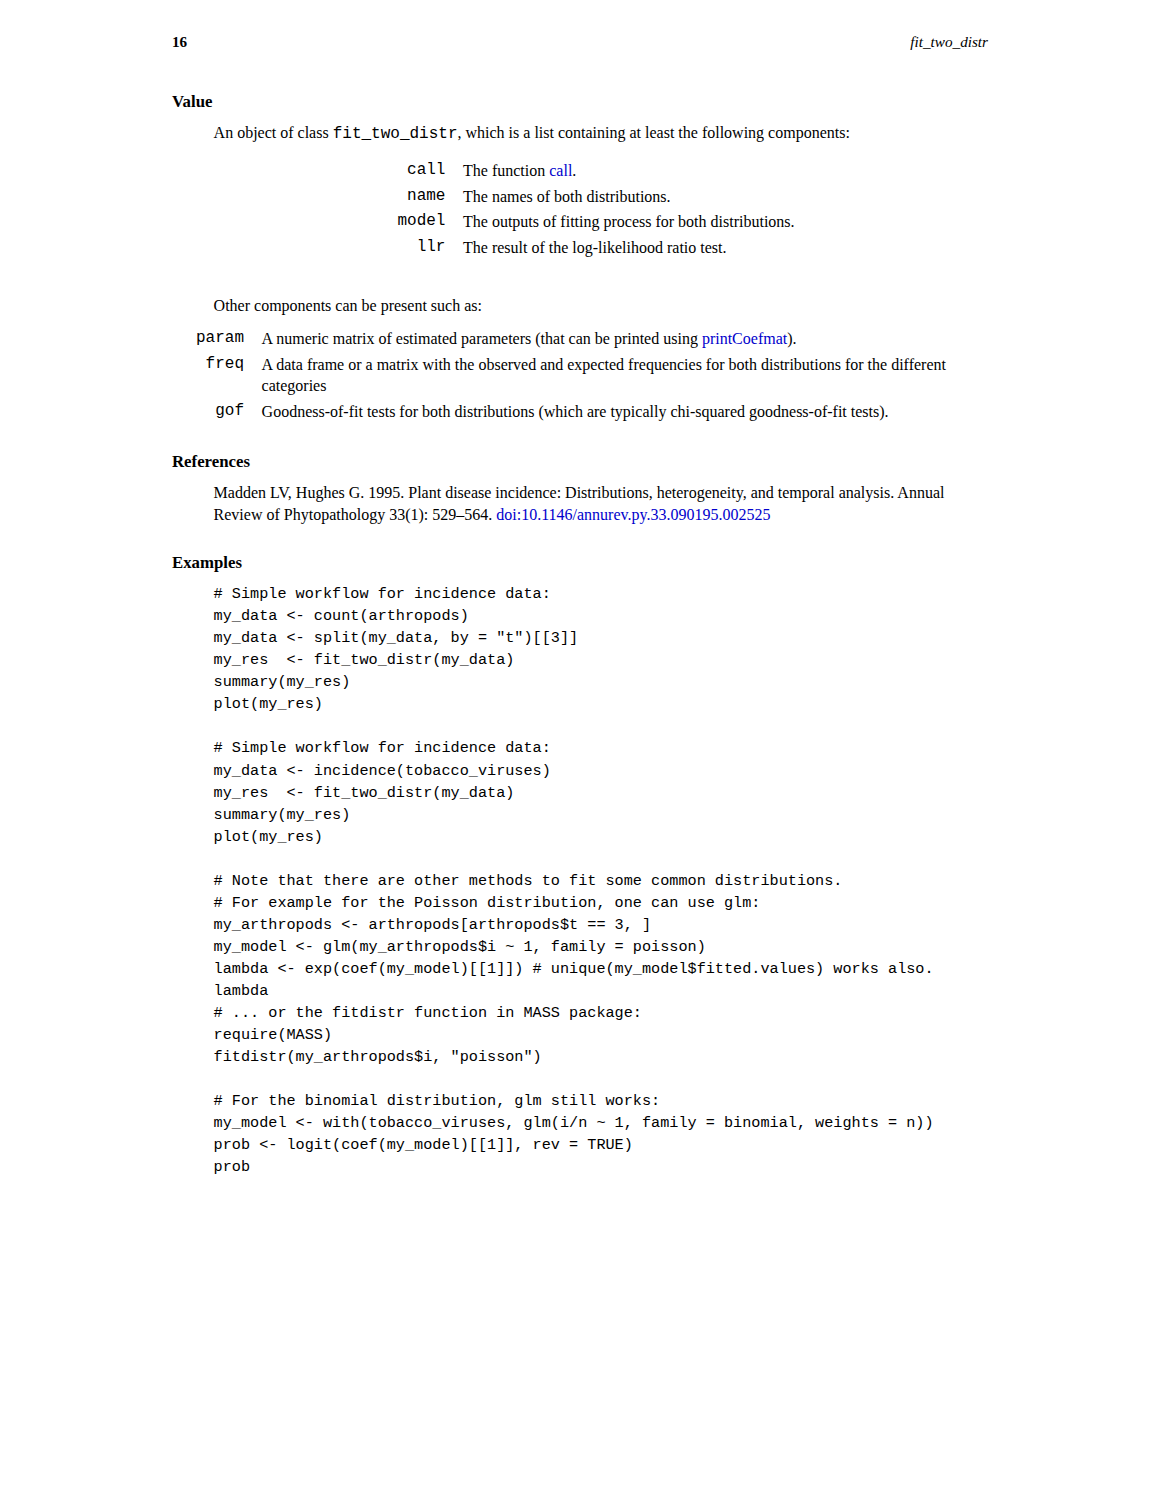16 fit_two_distr
Value
An object of class fit_two_distr, which is a list containing at least the following components:
| call | The function call . |
| name | The names of both distributions. |
| model | The outputs of fitting process for both distributions. |
| llr | The result of the log-likelihood ratio test. |
Other components can be present such as:
| param | A numeric matrix of estimated parameters (that can be printed using printCoefmat ). |
| freq | A data frame or a matrix with the observed and expected frequencies for both distributions for the different categories |
| gof | Goodness-of-fit tests for both distributions (which are typically chi-squared goodness-of-fit tests). |
References
Madden LV, Hughes G. 1995. Plant disease incidence: Distributions, heterogeneity, and temporal analysis. Annual Review of Phytopathology 33(1): 529–564. doi:10.1146/annurev.py.33.090195.002525
Examples
# Simple workflow for incidence data:
my_data <- count(arthropods)
my_data <- split(my_data, by = "t")[[3]]
my_res  <- fit_two_distr(my_data)
summary(my_res)
plot(my_res)

# Simple workflow for incidence data:
my_data <- incidence(tobacco_viruses)
my_res  <- fit_two_distr(my_data)
summary(my_res)
plot(my_res)

# Note that there are other methods to fit some common distributions.
# For example for the Poisson distribution, one can use glm:
my_arthropods <- arthropods[arthropods$t == 3, ]
my_model <- glm(my_arthropods$i ~ 1, family = poisson)
lambda <- exp(coef(my_model)[[1]]) # unique(my_model$fitted.values) works also.
lambda
# ... or the fitdistr function in MASS package:
require(MASS)
fitdistr(my_arthropods$i, "poisson")

# For the binomial distribution, glm still works:
my_model <- with(tobacco_viruses, glm(i/n ~ 1, family = binomial, weights = n))
prob <- logit(coef(my_model)[[1]], rev = TRUE)
prob